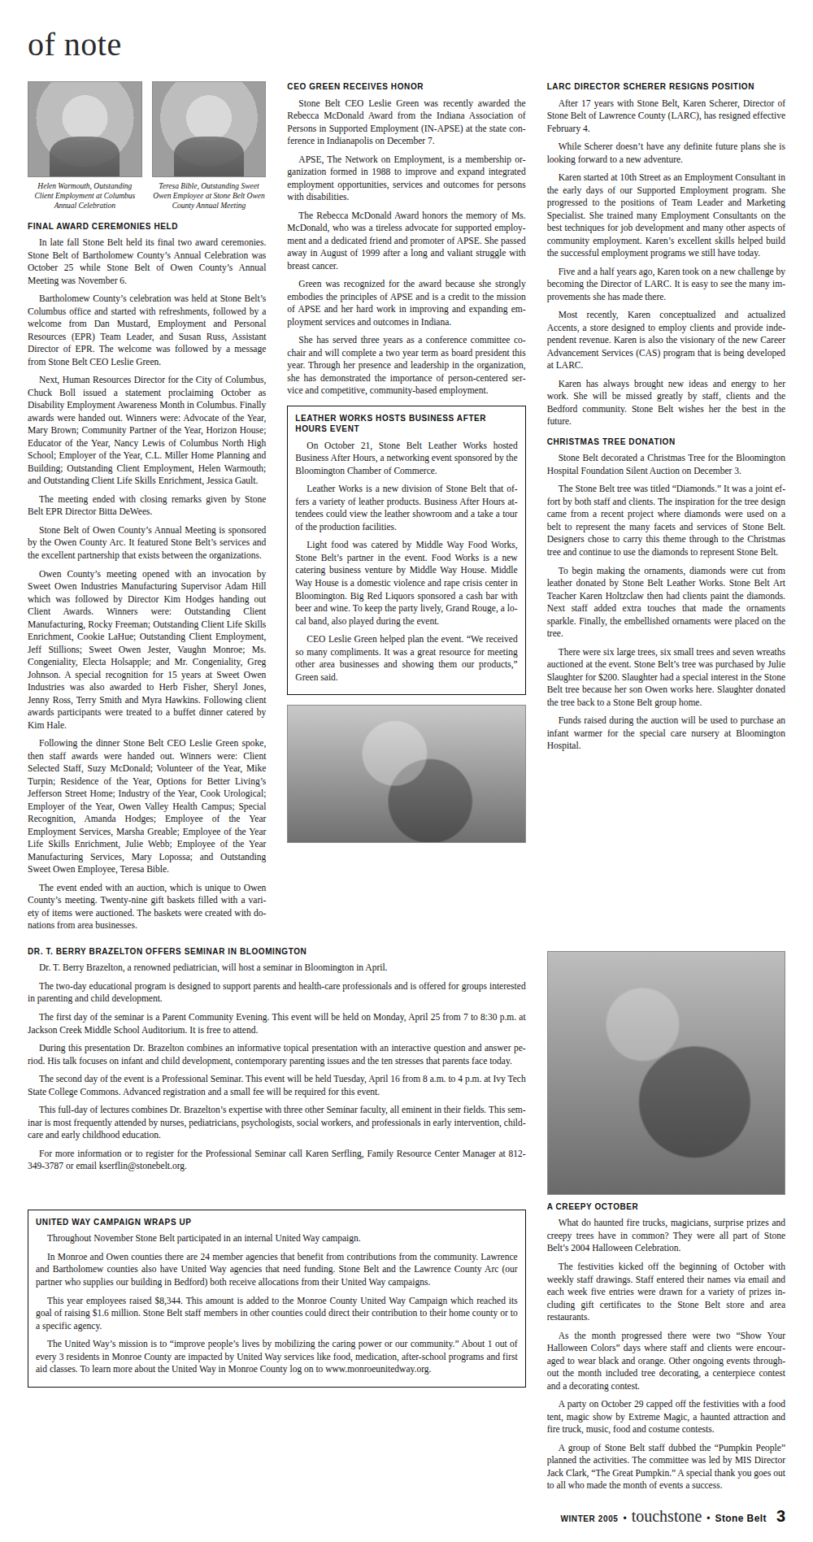of note
Helen Warmouth, Outstanding Client Employment at Columbus Annual Celebration
Teresa Bible, Outstanding Sweet Owen Employee at Stone Belt Owen County Annual Meeting
Final Award Ceremonies Held
In late fall Stone Belt held its final two award ceremonies. Stone Belt of Bartholomew County’s Annual Celebration was October 25 while Stone Belt of Owen County’s Annual Meeting was November 6.
Bartholomew County’s celebration was held at Stone Belt’s Columbus office and started with refreshments, followed by a welcome from Dan Mustard, Employment and Personal Resources (EPR) Team Leader, and Susan Russ, Assistant Director of EPR. The welcome was followed by a message from Stone Belt CEO Leslie Green.
Next, Human Resources Director for the City of Columbus, Chuck Boll issued a statement proclaiming October as Disability Employment Awareness Month in Columbus. Finally awards were handed out. Winners were: Advocate of the Year, Mary Brown; Community Partner of the Year, Horizon House; Educator of the Year, Nancy Lewis of Columbus North High School; Employer of the Year, C.L. Miller Home Planning and Building; Outstanding Client Employment, Helen Warmouth; and Outstanding Client Life Skills Enrichment, Jessica Gault.
The meeting ended with closing remarks given by Stone Belt EPR Director Bitta DeWees.
Stone Belt of Owen County’s Annual Meeting is sponsored by the Owen County Arc. It featured Stone Belt’s services and the excellent partnership that exists between the organizations.
Owen County’s meeting opened with an invocation by Sweet Owen Industries Manufacturing Supervisor Adam Hill which was followed by Director Kim Hodges handing out Client Awards. Winners were: Outstanding Client Manufacturing, Rocky Freeman; Outstanding Client Life Skills Enrichment, Cookie LaHue; Outstanding Client Employment, Jeff Stillions; Sweet Owen Jester, Vaughn Monroe; Ms. Congeniality, Electa Holsapple; and Mr. Congeniality, Greg Johnson. A special recognition for 15 years at Sweet Owen Industries was also awarded to Herb Fisher, Sheryl Jones, Jenny Ross, Terry Smith and Myra Hawkins. Following client awards participants were treated to a buffet dinner catered by Kim Hale.
Following the dinner Stone Belt CEO Leslie Green spoke, then staff awards were handed out. Winners were: Client Selected Staff, Suzy McDonald; Volunteer of the Year, Mike Turpin; Residence of the Year, Options for Better Living’s Jefferson Street Home; Industry of the Year, Cook Urological; Employer of the Year, Owen Valley Health Campus; Special Recognition, Amanda Hodges; Employee of the Year Employment Services, Marsha Greable; Employee of the Year Life Skills Enrichment, Julie Webb; Employee of the Year Manufacturing Services, Mary Lopossa; and Outstanding Sweet Owen Employee, Teresa Bible.
The event ended with an auction, which is unique to Owen County’s meeting. Twenty-nine gift baskets filled with a variety of items were auctioned. The baskets were created with donations from area businesses.
CEO Green Receives Honor
Stone Belt CEO Leslie Green was recently awarded the Rebecca McDonald Award from the Indiana Association of Persons in Supported Employment (IN-APSE) at the state conference in Indianapolis on December 7.
APSE, The Network on Employment, is a membership organization formed in 1988 to improve and expand integrated employment opportunities, services and outcomes for persons with disabilities.
The Rebecca McDonald Award honors the memory of Ms. McDonald, who was a tireless advocate for supported employment and a dedicated friend and promoter of APSE. She passed away in August of 1999 after a long and valiant struggle with breast cancer.
Green was recognized for the award because she strongly embodies the principles of APSE and is a credit to the mission of APSE and her hard work in improving and expanding employment services and outcomes in Indiana.
She has served three years as a conference committee co-chair and will complete a two year term as board president this year. Through her presence and leadership in the organization, she has demonstrated the importance of person-centered service and competitive, community-based employment.
Leather Works Hosts Business After Hours Event
On October 21, Stone Belt Leather Works hosted Business After Hours, a networking event sponsored by the Bloomington Chamber of Commerce.
Leather Works is a new division of Stone Belt that offers a variety of leather products. Business After Hours attendees could view the leather showroom and a take a tour of the production facilities.
Light food was catered by Middle Way Food Works, Stone Belt’s partner in the event. Food Works is a new catering business venture by Middle Way House. Middle Way House is a domestic violence and rape crisis center in Bloomington. Big Red Liquors sponsored a cash bar with beer and wine. To keep the party lively, Grand Rouge, a local band, also played during the event.
CEO Leslie Green helped plan the event. “We received so many compliments. It was a great resource for meeting other area businesses and showing them our products,” Green said.
LARC Director Scherer Resigns Position
After 17 years with Stone Belt, Karen Scherer, Director of Stone Belt of Lawrence County (LARC), has resigned effective February 4.
While Scherer doesn’t have any definite future plans she is looking forward to a new adventure.
Karen started at 10th Street as an Employment Consultant in the early days of our Supported Employment program. She progressed to the positions of Team Leader and Marketing Specialist. She trained many Employment Consultants on the best techniques for job development and many other aspects of community employment. Karen’s excellent skills helped build the successful employment programs we still have today.
Five and a half years ago, Karen took on a new challenge by becoming the Director of LARC. It is easy to see the many improvements she has made there.
Most recently, Karen conceptualized and actualized Accents, a store designed to employ clients and provide independent revenue. Karen is also the visionary of the new Career Advancement Services (CAS) program that is being developed at LARC.
Karen has always brought new ideas and energy to her work. She will be missed greatly by staff, clients and the Bedford community. Stone Belt wishes her the best in the future.
Christmas Tree Donation
Stone Belt decorated a Christmas Tree for the Bloomington Hospital Foundation Silent Auction on December 3.
The Stone Belt tree was titled “Diamonds.” It was a joint effort by both staff and clients. The inspiration for the tree design came from a recent project where diamonds were used on a belt to represent the many facets and services of Stone Belt. Designers chose to carry this theme through to the Christmas tree and continue to use the diamonds to represent Stone Belt.
To begin making the ornaments, diamonds were cut from leather donated by Stone Belt Leather Works. Stone Belt Art Teacher Karen Holtzclaw then had clients paint the diamonds. Next staff added extra touches that made the ornaments sparkle. Finally, the embellished ornaments were placed on the tree.
There were six large trees, six small trees and seven wreaths auctioned at the event. Stone Belt’s tree was purchased by Julie Slaughter for $200. Slaughter had a special interest in the Stone Belt tree because her son Owen works here. Slaughter donated the tree back to a Stone Belt group home.
Funds raised during the auction will be used to purchase an infant warmer for the special care nursery at Bloomington Hospital.
Dr. T. Berry Brazelton Offers Seminar in Bloomington
Dr. T. Berry Brazelton, a renowned pediatrician, will host a seminar in Bloomington in April.
The two-day educational program is designed to support parents and health-care professionals and is offered for groups interested in parenting and child development.
The first day of the seminar is a Parent Community Evening. This event will be held on Monday, April 25 from 7 to 8:30 p.m. at Jackson Creek Middle School Auditorium. It is free to attend.
During this presentation Dr. Brazelton combines an informative topical presentation with an interactive question and answer period. His talk focuses on infant and child development, contemporary parenting issues and the ten stresses that parents face today.
The second day of the event is a Professional Seminar. This event will be held Tuesday, April 16 from 8 a.m. to 4 p.m. at Ivy Tech State College Commons. Advanced registration and a small fee will be required for this event.
This full-day of lectures combines Dr. Brazelton’s expertise with three other Seminar faculty, all eminent in their fields. This seminar is most frequently attended by nurses, pediatricians, psychologists, social workers, and professionals in early intervention, childcare and early childhood education.
For more information or to register for the Professional Seminar call Karen Serfling, Family Resource Center Manager at 812-349-3787 or email kserflin@stonebelt.org.
United Way Campaign Wraps Up
Throughout November Stone Belt participated in an internal United Way campaign.
In Monroe and Owen counties there are 24 member agencies that benefit from contributions from the community. Lawrence and Bartholomew counties also have United Way agencies that need funding. Stone Belt and the Lawrence County Arc (our partner who supplies our building in Bedford) both receive allocations from their United Way campaigns.
This year employees raised $8,344. This amount is added to the Monroe County United Way Campaign which reached its goal of raising $1.6 million. Stone Belt staff members in other counties could direct their contribution to their home county or to a specific agency.
The United Way’s mission is to “improve people’s lives by mobilizing the caring power or our community.” About 1 out of every 3 residents in Monroe County are impacted by United Way services like food, medication, after-school programs and first aid classes. To learn more about the United Way in Monroe County log on to www.monroeunitedway.org.
A Creepy October
What do haunted fire trucks, magicians, surprise prizes and creepy trees have in common? They were all part of Stone Belt’s 2004 Halloween Celebration.
The festivities kicked off the beginning of October with weekly staff drawings. Staff entered their names via email and each week five entries were drawn for a variety of prizes including gift certificates to the Stone Belt store and area restaurants.
As the month progressed there were two “Show Your Halloween Colors” days where staff and clients were encouraged to wear black and orange. Other ongoing events throughout the month included tree decorating, a centerpiece contest and a decorating contest.
A party on October 29 capped off the festivities with a food tent, magic show by Extreme Magic, a haunted attraction and fire truck, music, food and costume contests.
A group of Stone Belt staff dubbed the “Pumpkin People” planned the activities. The committee was led by MIS Director Jack Clark, “The Great Pumpkin.” A special thank you goes out to all who made the month of events a success.
Winter 2005 • touchstone • Stone Belt 3